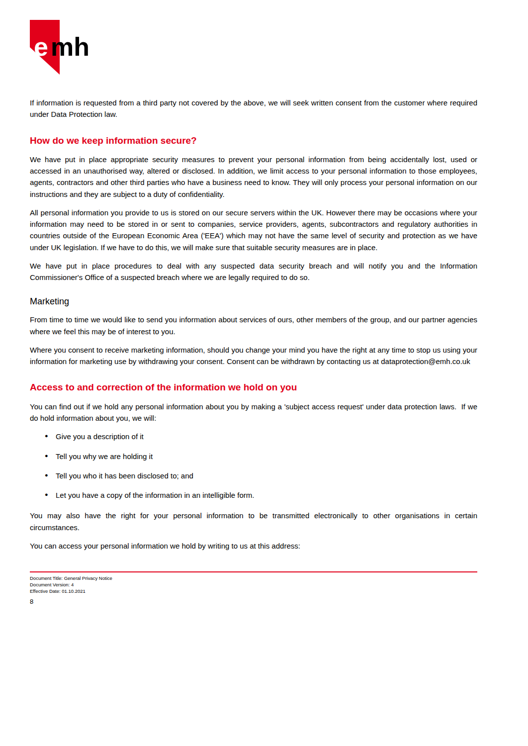e mh
If information is requested from a third party not covered by the above, we will seek written consent from the customer where required under Data Protection law.
How do we keep information secure?
We have put in place appropriate security measures to prevent your personal information from being accidentally lost, used or accessed in an unauthorised way, altered or disclosed. In addition, we limit access to your personal information to those employees, agents, contractors and other third parties who have a business need to know. They will only process your personal information on our instructions and they are subject to a duty of confidentiality.
All personal information you provide to us is stored on our secure servers within the UK. However there may be occasions where your information may need to be stored in or sent to companies, service providers, agents, subcontractors and regulatory authorities in countries outside of the European Economic Area ('EEA') which may not have the same level of security and protection as we have under UK legislation. If we have to do this, we will make sure that suitable security measures are in place.
We have put in place procedures to deal with any suspected data security breach and will notify you and the Information Commissioner's Office of a suspected breach where we are legally required to do so.
Marketing
From time to time we would like to send you information about services of ours, other members of the group, and our partner agencies where we feel this may be of interest to you.
Where you consent to receive marketing information, should you change your mind you have the right at any time to stop us using your information for marketing use by withdrawing your consent. Consent can be withdrawn by contacting us at dataprotection@emh.co.uk
Access to and correction of the information we hold on you
You can find out if we hold any personal information about you by making a 'subject access request' under data protection laws. If we do hold information about you, we will:
Give you a description of it
Tell you why we are holding it
Tell you who it has been disclosed to; and
Let you have a copy of the information in an intelligible form.
You may also have the right for your personal information to be transmitted electronically to other organisations in certain circumstances.
You can access your personal information we hold by writing to us at this address:
Document Title: General Privacy Notice
Document Version: 4
Effective Date: 01.10.2021
8